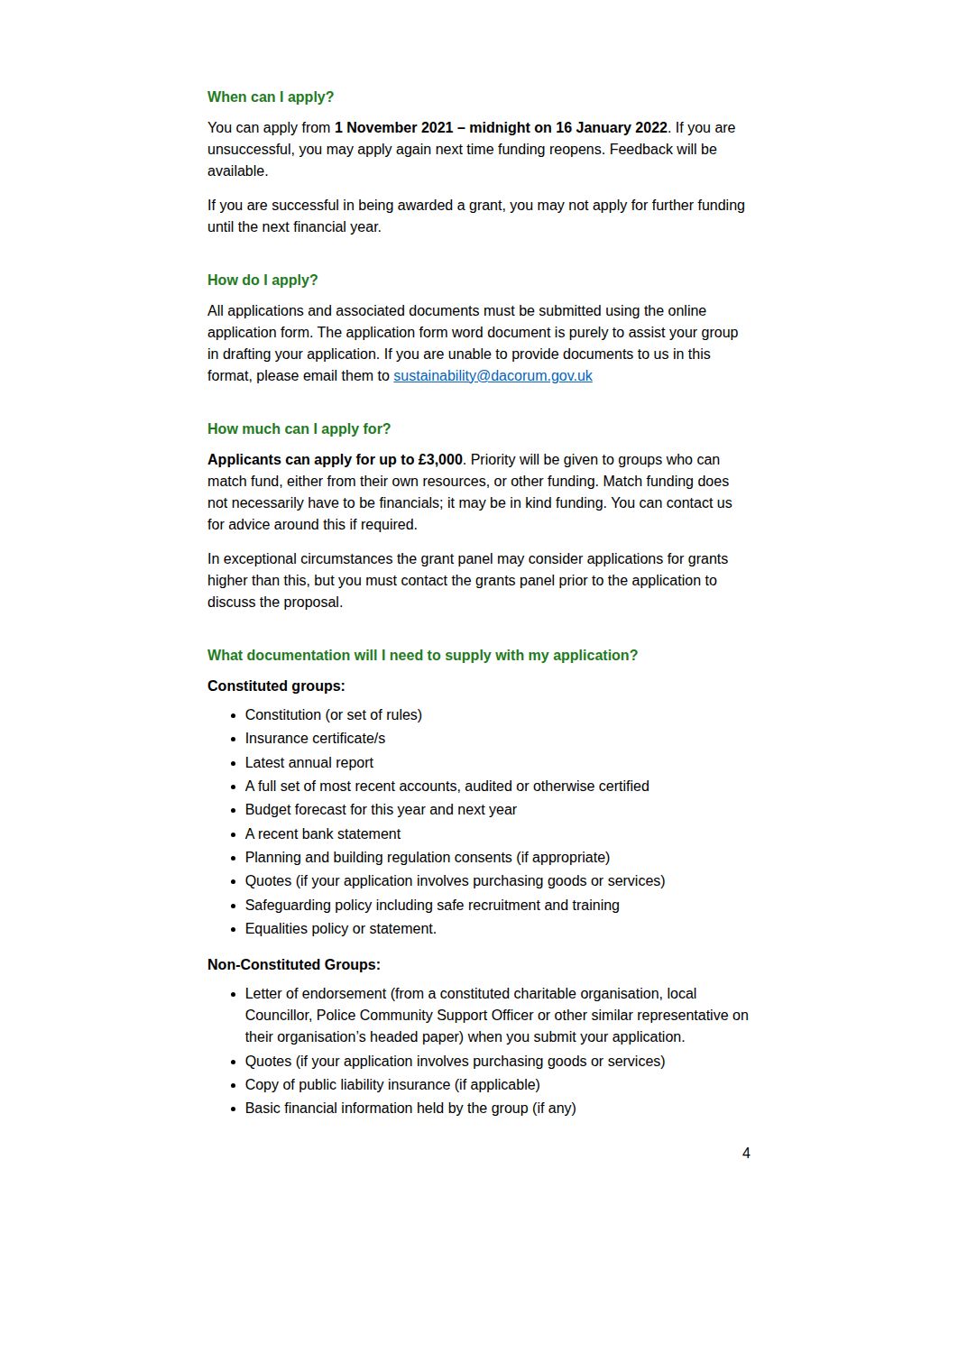When can I apply?
You can apply from 1 November 2021 – midnight on 16 January 2022. If you are unsuccessful, you may apply again next time funding reopens. Feedback will be available.
If you are successful in being awarded a grant, you may not apply for further funding until the next financial year.
How do I apply?
All applications and associated documents must be submitted using the online application form. The application form word document is purely to assist your group in drafting your application. If you are unable to provide documents to us in this format, please email them to sustainability@dacorum.gov.uk
How much can I apply for?
Applicants can apply for up to £3,000. Priority will be given to groups who can match fund, either from their own resources, or other funding. Match funding does not necessarily have to be financials; it may be in kind funding. You can contact us for advice around this if required.
In exceptional circumstances the grant panel may consider applications for grants higher than this, but you must contact the grants panel prior to the application to discuss the proposal.
What documentation will I need to supply with my application?
Constituted groups:
Constitution (or set of rules)
Insurance certificate/s
Latest annual report
A full set of most recent accounts, audited or otherwise certified
Budget forecast for this year and next year
A recent bank statement
Planning and building regulation consents (if appropriate)
Quotes (if your application involves purchasing goods or services)
Safeguarding policy including safe recruitment and training
Equalities policy or statement.
Non-Constituted Groups:
Letter of endorsement (from a constituted charitable organisation, local Councillor, Police Community Support Officer or other similar representative on their organisation’s headed paper) when you submit your application.
Quotes (if your application involves purchasing goods or services)
Copy of public liability insurance (if applicable)
Basic financial information held by the group (if any)
4